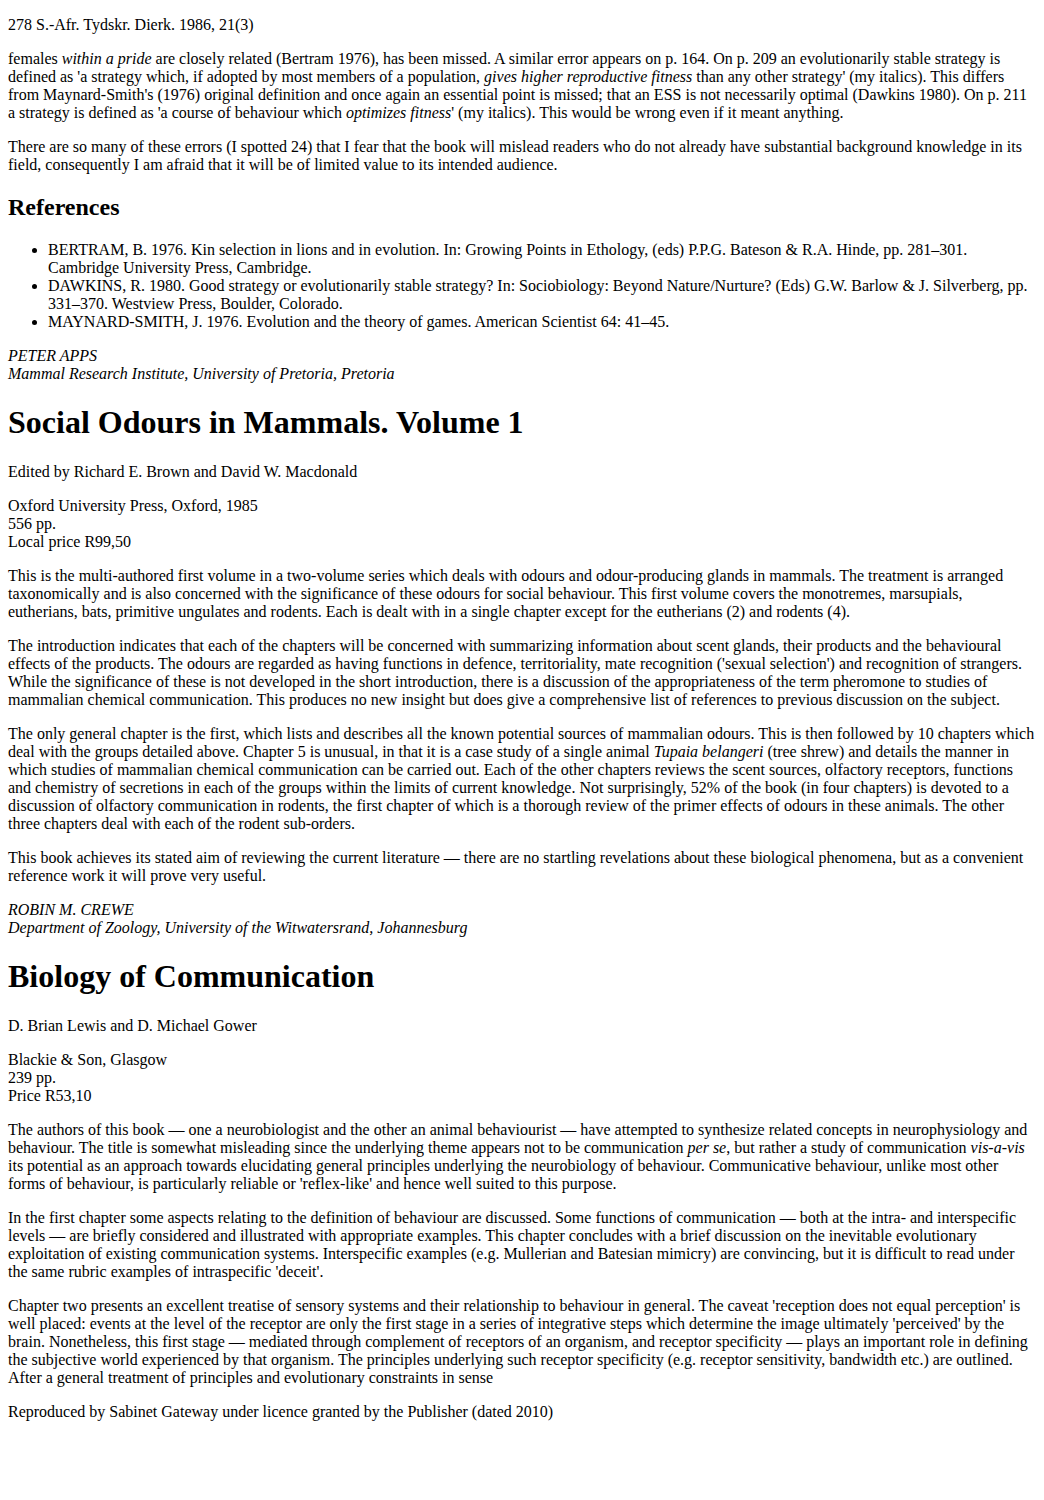278 S.-Afr. Tydskr. Dierk. 1986, 21(3)
females within a pride are closely related (Bertram 1976), has been missed. A similar error appears on p. 164. On p. 209 an evolutionarily stable strategy is defined as 'a strategy which, if adopted by most members of a population, gives higher reproductive fitness than any other strategy' (my italics). This differs from Maynard-Smith's (1976) original definition and once again an essential point is missed; that an ESS is not necessarily optimal (Dawkins 1980). On p. 211 a strategy is defined as 'a course of behaviour which optimizes fitness' (my italics). This would be wrong even if it meant anything.
There are so many of these errors (I spotted 24) that I fear that the book will mislead readers who do not already have substantial background knowledge in its field, consequently I am afraid that it will be of limited value to its intended audience.
References
BERTRAM, B. 1976. Kin selection in lions and in evolution. In: Growing Points in Ethology, (eds) P.P.G. Bateson & R.A. Hinde, pp. 281–301. Cambridge University Press, Cambridge.
DAWKINS, R. 1980. Good strategy or evolutionarily stable strategy? In: Sociobiology: Beyond Nature/Nurture? (Eds) G.W. Barlow & J. Silverberg, pp. 331–370. Westview Press, Boulder, Colorado.
MAYNARD-SMITH, J. 1976. Evolution and the theory of games. American Scientist 64: 41–45.
PETER APPS
Mammal Research Institute, University of Pretoria, Pretoria
Social Odours in Mammals. Volume 1
Edited by Richard E. Brown and David W. Macdonald
Oxford University Press, Oxford, 1985
556 pp.
Local price R99,50
This is the multi-authored first volume in a two-volume series which deals with odours and odour-producing glands in mammals. The treatment is arranged taxonomically and is also concerned with the significance of these odours for social behaviour. This first volume covers the monotremes, marsupials, eutherians, bats, primitive ungulates and rodents. Each is dealt with in a single chapter except for the eutherians (2) and rodents (4).
The introduction indicates that each of the chapters will be concerned with summarizing information about scent glands, their products and the behavioural effects of the products. The odours are regarded as having functions in defence, territoriality, mate recognition ('sexual selection') and recognition of strangers. While the significance of these is not developed in the short introduction, there is a discussion of the appropriateness of the term pheromone to studies of mammalian chemical communication. This produces no new insight but does give a comprehensive list of references to previous discussion on the subject.
The only general chapter is the first, which lists and describes all the known potential sources of mammalian odours. This is then followed by 10 chapters which deal with the groups detailed above. Chapter 5 is unusual, in that it is a case study of a single animal Tupaia belangeri (tree shrew) and details the manner in which studies of mammalian chemical communication can be carried out. Each of the other chapters reviews the scent sources, olfactory receptors, functions and chemistry of secretions in each of the groups within the limits of current knowledge. Not surprisingly, 52% of the book (in four chapters) is devoted to a discussion of olfactory communication in rodents, the first chapter of which is a thorough review of the primer effects of odours in these animals. The other three chapters deal with each of the rodent sub-orders.
This book achieves its stated aim of reviewing the current literature — there are no startling revelations about these biological phenomena, but as a convenient reference work it will prove very useful.
ROBIN M. CREWE
Department of Zoology, University of the Witwatersrand, Johannesburg
Biology of Communication
D. Brian Lewis and D. Michael Gower
Blackie & Son, Glasgow
239 pp.
Price R53,10
The authors of this book — one a neurobiologist and the other an animal behaviourist — have attempted to synthesize related concepts in neurophysiology and behaviour. The title is somewhat misleading since the underlying theme appears not to be communication per se, but rather a study of communication vis-a-vis its potential as an approach towards elucidating general principles underlying the neurobiology of behaviour. Communicative behaviour, unlike most other forms of behaviour, is particularly reliable or 'reflex-like' and hence well suited to this purpose.
In the first chapter some aspects relating to the definition of behaviour are discussed. Some functions of communication — both at the intra- and interspecific levels — are briefly considered and illustrated with appropriate examples. This chapter concludes with a brief discussion on the inevitable evolutionary exploitation of existing communication systems. Interspecific examples (e.g. Mullerian and Batesian mimicry) are convincing, but it is difficult to read under the same rubric examples of intraspecific 'deceit'.
Chapter two presents an excellent treatise of sensory systems and their relationship to behaviour in general. The caveat 'reception does not equal perception' is well placed: events at the level of the receptor are only the first stage in a series of integrative steps which determine the image ultimately 'perceived' by the brain. Nonetheless, this first stage — mediated through complement of receptors of an organism, and receptor specificity — plays an important role in defining the subjective world experienced by that organism. The principles underlying such receptor specificity (e.g. receptor sensitivity, bandwidth etc.) are outlined. After a general treatment of principles and evolutionary constraints in sense
Reproduced by Sabinet Gateway under licence granted by the Publisher (dated 2010)